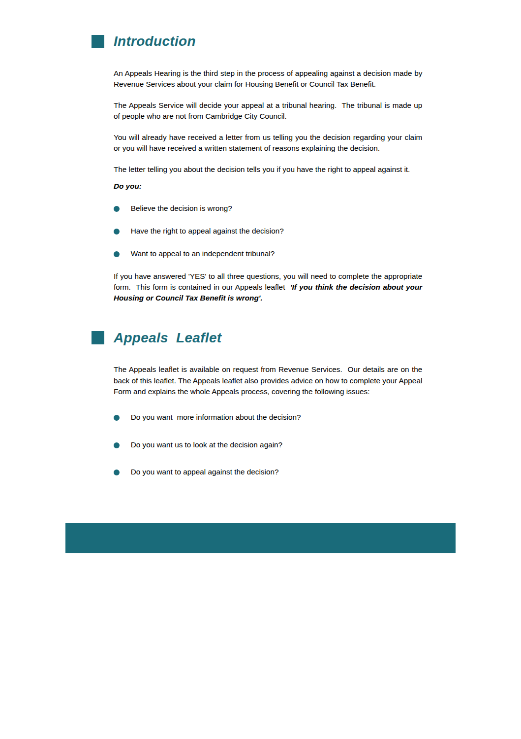Introduction
An Appeals Hearing is the third step in the process of appealing against a decision made by Revenue Services about your claim for Housing Benefit or Council Tax Benefit.
The Appeals Service will decide your appeal at a tribunal hearing. The tribunal is made up of people who are not from Cambridge City Council.
You will already have received a letter from us telling you the decision regarding your claim or you will have received a written statement of reasons explaining the decision.
The letter telling you about the decision tells you if you have the right to appeal against it.
Do you:
Believe the decision is wrong?
Have the right to appeal against the decision?
Want to appeal to an independent tribunal?
If you have answered 'YES' to all three questions, you will need to complete the appropriate form. This form is contained in our Appeals leaflet 'If you think the decision about your Housing or Council Tax Benefit is wrong'.
Appeals Leaflet
The Appeals leaflet is available on request from Revenue Services. Our details are on the back of this leaflet. The Appeals leaflet also provides advice on how to complete your Appeal Form and explains the whole Appeals process, covering the following issues:
Do you want more information about the decision?
Do you want us to look at the decision again?
Do you want to appeal against the decision?